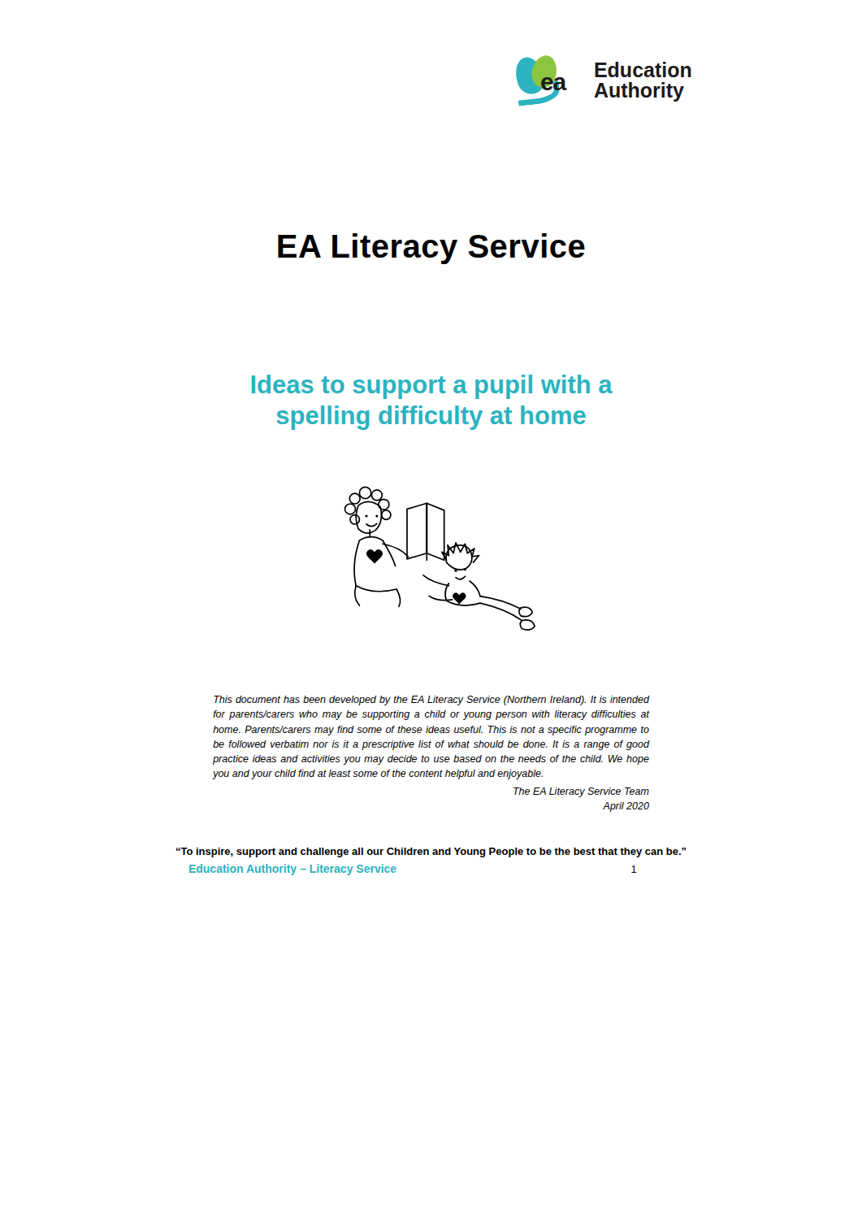ea
Education
Authority
EA Literacy Service
Ideas to support a pupil with a
spelling difficulty at home
This document has been developed by the EA Literacy Service (Northern Ireland). It is intended for parents/carers who may be supporting a child or young person with literacy difficulties at home. Parents/carers may find some of these ideas useful. This is not a specific programme to be followed verbatim nor is it a prescriptive list of what should be done. It is a range of good practice ideas and activities you may decide to use based on the needs of the child. We hope you and your child find at least some of the content helpful and enjoyable.
The EA Literacy Service Team
April 2020
“To inspire, support and challenge all our Children and Young People to be the best that they can be.”
Education Authority – Literacy Service
1